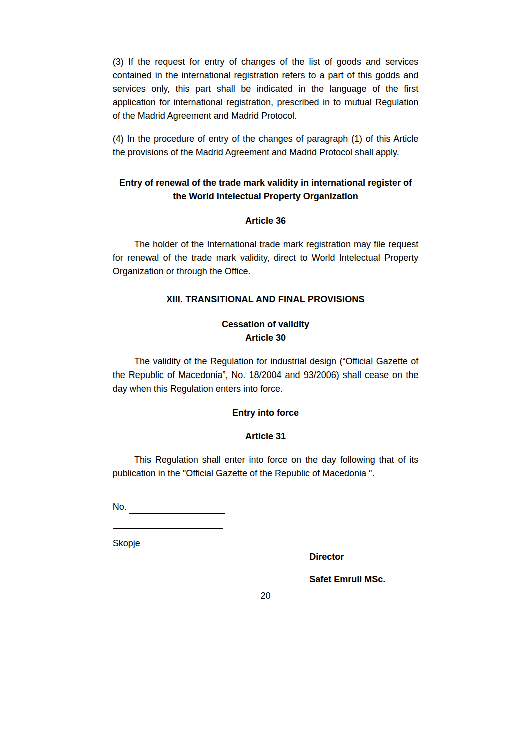(3) If the request for entry of changes of the list of goods and services contained in the international registration refers to a part of this godds and services only, this part shall be indicated in the language of the first application for international registration, prescribed in to mutual Regulation of the Madrid Agreement and Madrid Protocol.
(4) In the procedure of entry of the changes of paragraph (1) of this Article the provisions of the Madrid Agreement and Madrid Protocol shall apply.
Entry of renewal of the trade mark validity in international register of the World Intelectual Property Organization
Article 36
The holder of the International trade mark registration may file request for renewal of the trade mark validity, direct to World Intelectual Property Organization or through the Office.
XIII. TRANSITIONAL AND FINAL PROVISIONS
Cessation of validity
Article 30
The validity of the Regulation for industrial design (“Official Gazette of the Republic of Macedonia”, No. 18/2004 and 93/2006) shall cease on the day when this Regulation enters into force.
Entry into force
Article 31
This Regulation shall enter into force on the day following that of its publication in the "Official Gazette of the Republic of Macedonia ".
No.
Skopje
Director
Safet Emruli MSc.
20